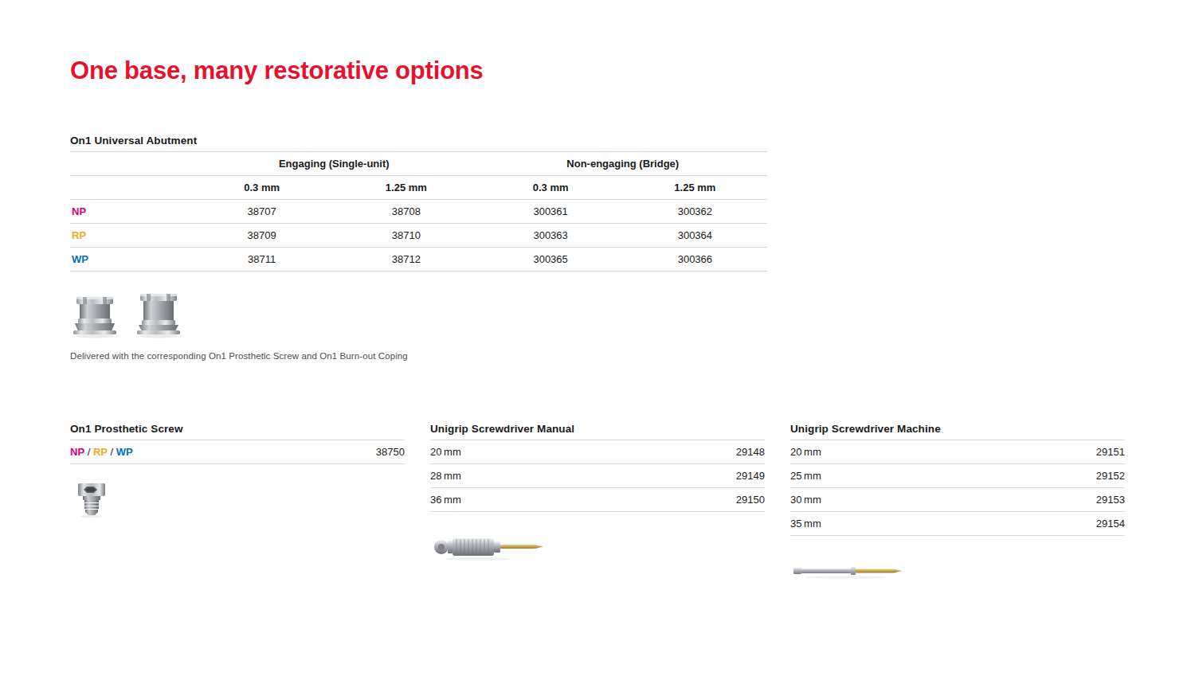One base, many restorative options
On1 Universal Abutment
| | Engaging (Single-unit) | Non-engaging (Bridge) |
| --- | --- | --- |
| | 0.3 mm | 1.25 mm | 0.3 mm | 1.25 mm |
| NP | 38707 | 38708 | 300361 | 300362 |
| RP | 38709 | 38710 | 300363 | 300364 |
| WP | 38711 | 38712 | 300365 | 300366 |
Delivered with the corresponding On1 Prosthetic Screw and On1 Burn-out Coping
On1 Prosthetic Screw
| NP / RP / WP | 38750 |
Unigrip Screwdriver Manual
| 20 mm | 29148 |
| 28 mm | 29149 |
| 36 mm | 29150 |
Unigrip Screwdriver Machine
| 20 mm | 29151 |
| 25 mm | 29152 |
| 30 mm | 29153 |
| 35 mm | 29154 |